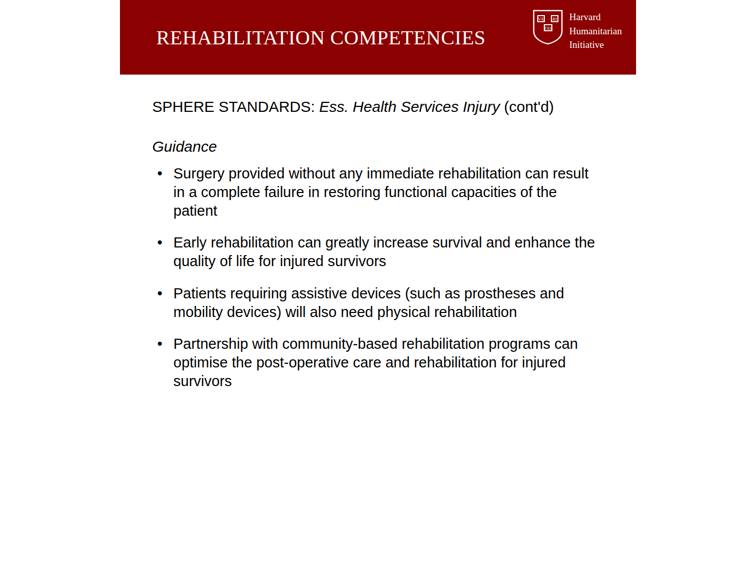REHABILITATION COMPETENCIES
VE RI TAS
Harvard
Humanitarian
Initiative
SPHERE STANDARDS: Ess. Health Services Injury (cont'd)
Guidance
Surgery provided without any immediate rehabilitation can result in a complete failure in restoring functional capacities of the patient
Early rehabilitation can greatly increase survival and enhance the quality of life for injured survivors
Patients requiring assistive devices (such as prostheses and mobility devices) will also need physical rehabilitation
Partnership with community-based rehabilitation programs can optimise the post-operative care and rehabilitation for injured survivors